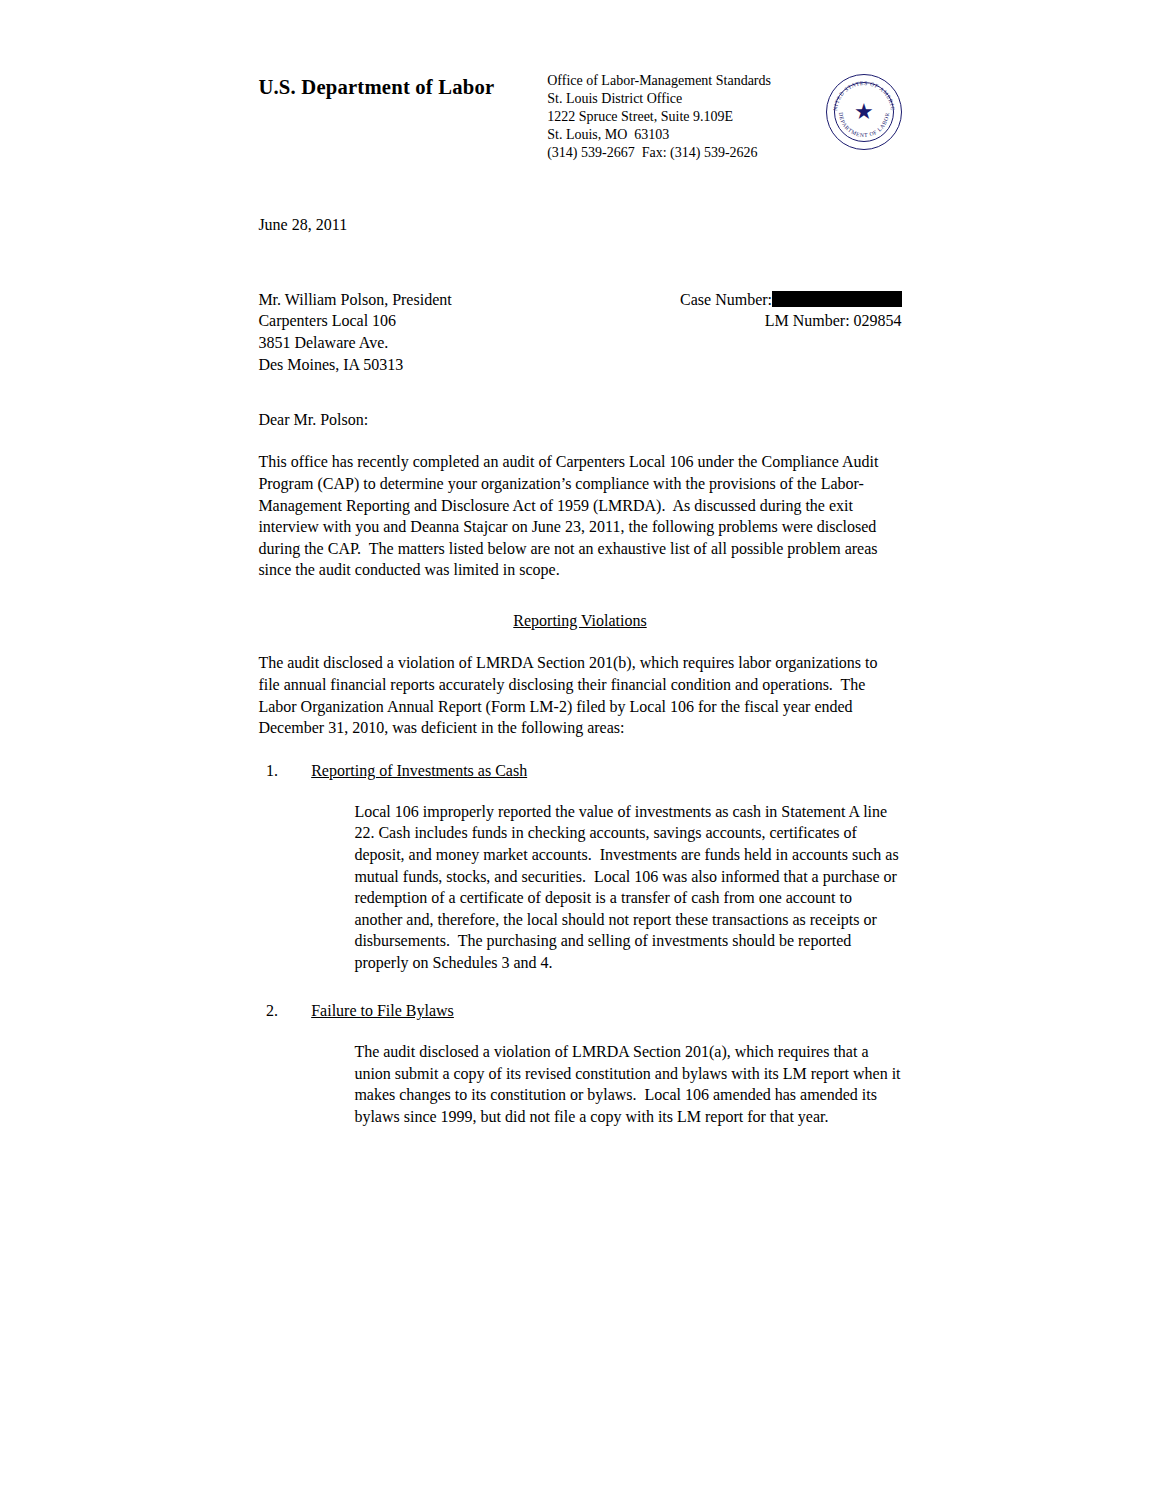U.S. Department of Labor
Office of Labor-Management Standards
St. Louis District Office
1222 Spruce Street, Suite 9.109E
St. Louis, MO 63103
(314) 539-2667 Fax: (314) 539-2626
UNITED STATES OF AMERICA DEPARTMENT OF LABOR
★
June 28, 2011
Mr. William Polson, President
Carpenters Local 106
3851 Delaware Ave.
Des Moines, IA 50313
Case Number:
LM Number: 029854
Dear Mr. Polson:
This office has recently completed an audit of Carpenters Local 106 under the Compliance Audit Program (CAP) to determine your organization’s compliance with the provisions of the Labor- Management Reporting and Disclosure Act of 1959 (LMRDA). As discussed during the exit interview with you and Deanna Stajcar on June 23, 2011, the following problems were disclosed during the CAP. The matters listed below are not an exhaustive list of all possible problem areas since the audit conducted was limited in scope.
Reporting Violations
The audit disclosed a violation of LMRDA Section 201(b), which requires labor organizations to file annual financial reports accurately disclosing their financial condition and operations. The Labor Organization Annual Report (Form LM-2) filed by Local 106 for the fiscal year ended December 31, 2010, was deficient in the following areas:
1.
Reporting of Investments as Cash
Local 106 improperly reported the value of investments as cash in Statement A line 22. Cash includes funds in checking accounts, savings accounts, certificates of deposit, and money market accounts. Investments are funds held in accounts such as mutual funds, stocks, and securities. Local 106 was also informed that a purchase or redemption of a certificate of deposit is a transfer of cash from one account to another and, therefore, the local should not report these transactions as receipts or disbursements. The purchasing and selling of investments should be reported properly on Schedules 3 and 4.
2.
Failure to File Bylaws
The audit disclosed a violation of LMRDA Section 201(a), which requires that a union submit a copy of its revised constitution and bylaws with its LM report when it makes changes to its constitution or bylaws. Local 106 amended has amended its bylaws since 1999, but did not file a copy with its LM report for that year.